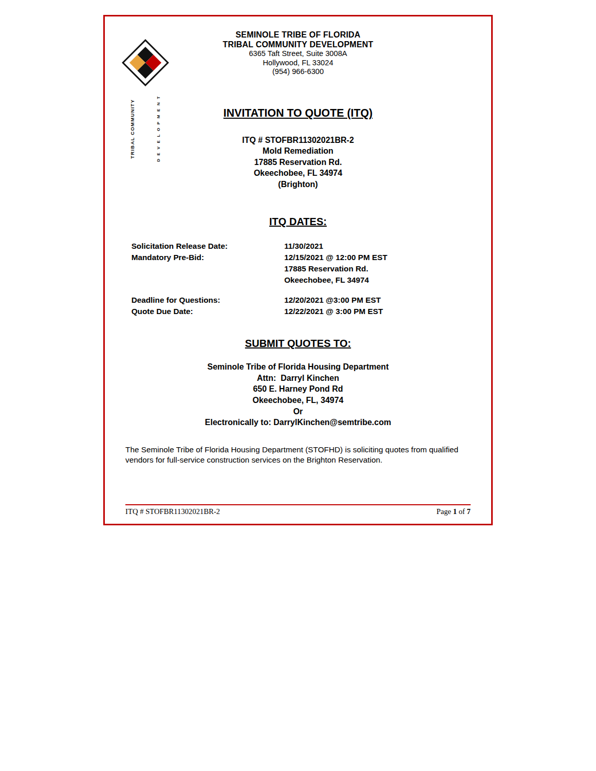TRIBAL COMMUNITY
D E V E L O P M E N T
SEMINOLE TRIBE OF FLORIDA
TRIBAL COMMUNITY DEVELOPMENT
6365 Taft Street, Suite 3008A
Hollywood, FL 33024
(954) 966-6300
INVITATION TO QUOTE (ITQ)
ITQ # STOFBR11302021BR-2
Mold Remediation
17885 Reservation Rd.
Okeechobee, FL 34974
(Brighton)
ITQ DATES:
| Solicitation Release Date: | 11/30/2021 |
| Mandatory Pre-Bid: | 12/15/2021 @ 12:00 PM EST |
| | 17885 Reservation Rd. |
| | Okeechobee, FL 34974 |
| Deadline for Questions: | 12/20/2021 @3:00 PM EST |
| Quote Due Date: | 12/22/2021 @ 3:00 PM EST |
SUBMIT QUOTES TO:
Seminole Tribe of Florida Housing Department
Attn: Darryl Kinchen
650 E. Harney Pond Rd
Okeechobee, FL, 34974
Or
Electronically to: DarrylKinchen@semtribe.com
The Seminole Tribe of Florida Housing Department (STOFHD) is soliciting quotes from qualified vendors for full-service construction services on the Brighton Reservation.
ITQ # STOFBR11302021BR-2
Page 1 of 7